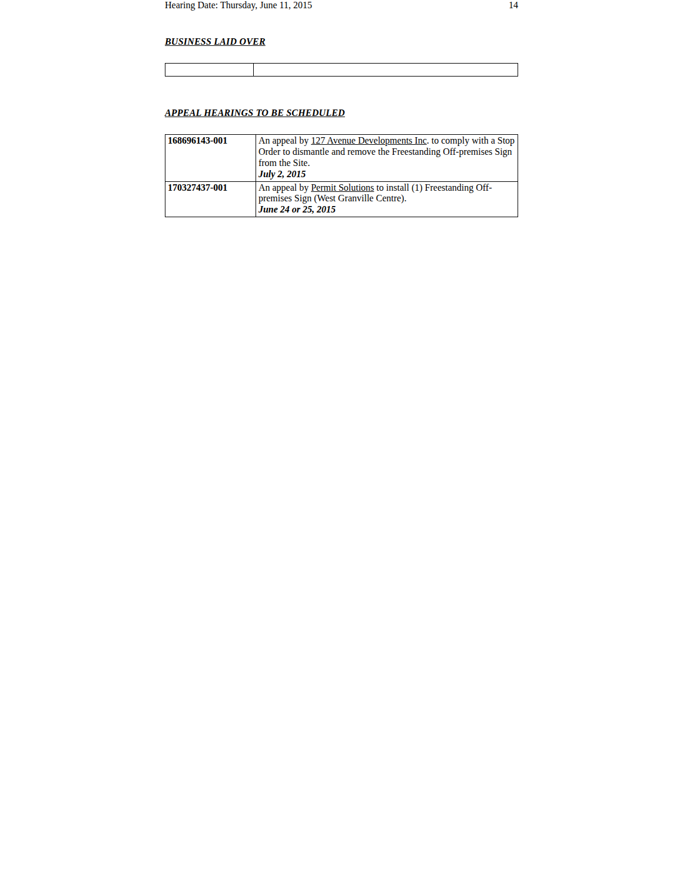Hearing Date: Thursday, June 11, 2015
14
BUSINESS LAID OVER
APPEAL HEARINGS TO BE SCHEDULED
| 168696143-001 | An appeal by 127 Avenue Developments Inc . to comply with a Stop Order to dismantle and remove the Freestanding Off-premises Sign from the Site. July 2, 2015 |
| 170327437-001 | An appeal by Permit Solutions to install (1) Freestanding Off-premises Sign (West Granville Centre). June 24 or 25, 2015 |